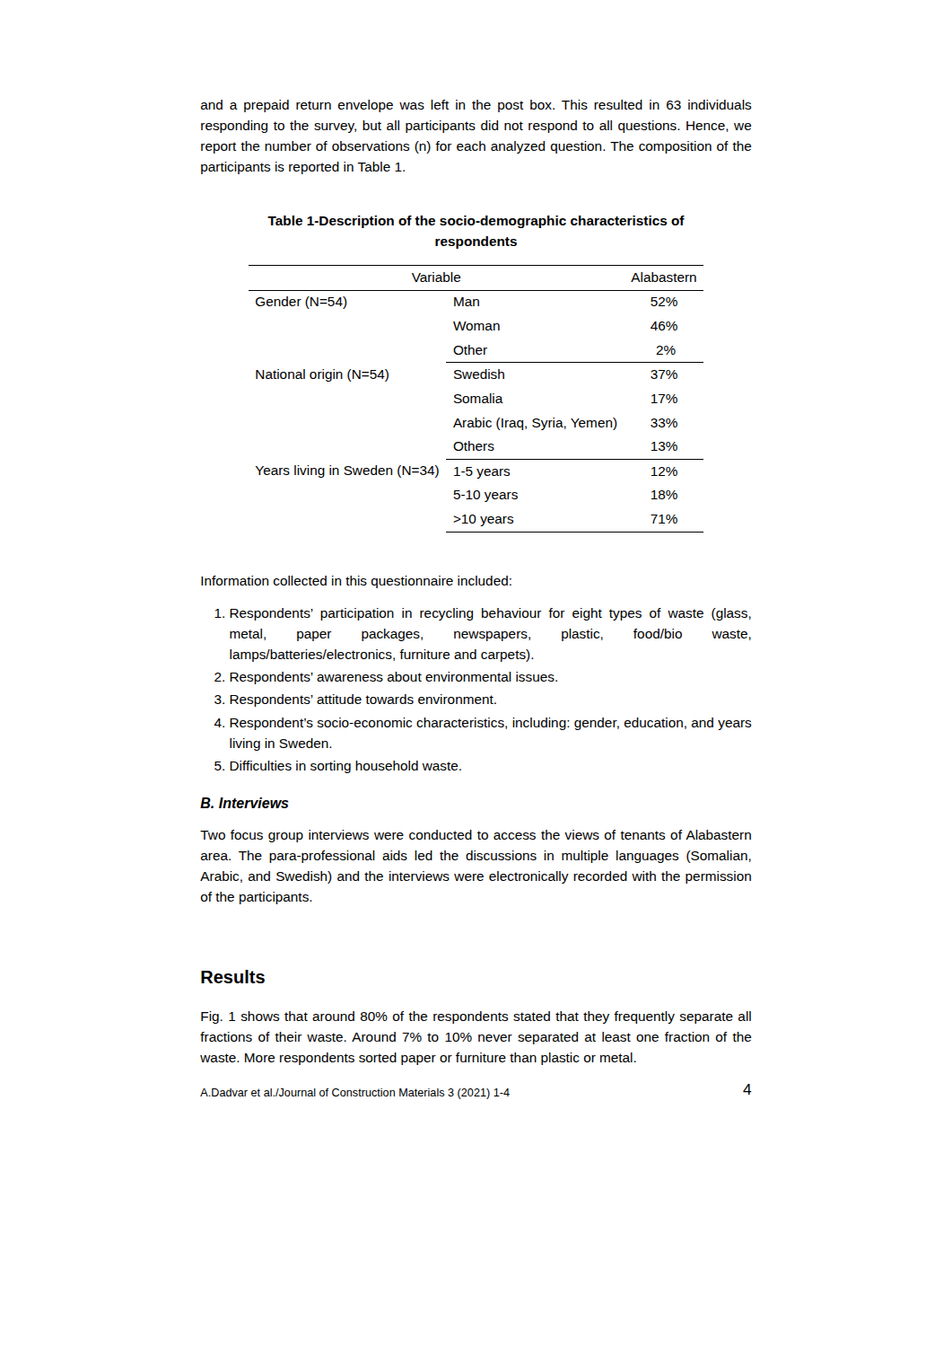and a prepaid return envelope was left in the post box. This resulted in 63 individuals responding to the survey, but all participants did not respond to all questions. Hence, we report the number of observations (n) for each analyzed question. The composition of the participants is reported in Table 1.
Table 1-Description of the socio-demographic characteristics of respondents
| Variable | Alabastern |
| --- | --- |
| Gender (N=54) | Man | 52% |
| Woman | 46% |
| Other | 2% |
| National origin (N=54) | Swedish | 37% |
| Somalia | 17% |
| Arabic (Iraq, Syria, Yemen) | 33% |
| Others | 13% |
| Years living in Sweden (N=34) | 1-5 years | 12% |
| 5-10 years | 18% |
| >10 years | 71% |
Information collected in this questionnaire included:
Respondents’ participation in recycling behaviour for eight types of waste (glass, metal, paper packages, newspapers, plastic, food/bio waste, lamps/batteries/electronics, furniture and carpets).
Respondents’ awareness about environmental issues.
Respondents’ attitude towards environment.
Respondent’s socio-economic characteristics, including: gender, education, and years living in Sweden.
Difficulties in sorting household waste.
B. Interviews
Two focus group interviews were conducted to access the views of tenants of Alabastern area. The para-professional aids led the discussions in multiple languages (Somalian, Arabic, and Swedish) and the interviews were electronically recorded with the permission of the participants.
Results
Fig. 1 shows that around 80% of the respondents stated that they frequently separate all fractions of their waste. Around 7% to 10% never separated at least one fraction of the waste. More respondents sorted paper or furniture than plastic or metal.
A.Dadvar et al./Journal of Construction Materials 3 (2021) 1-4 4